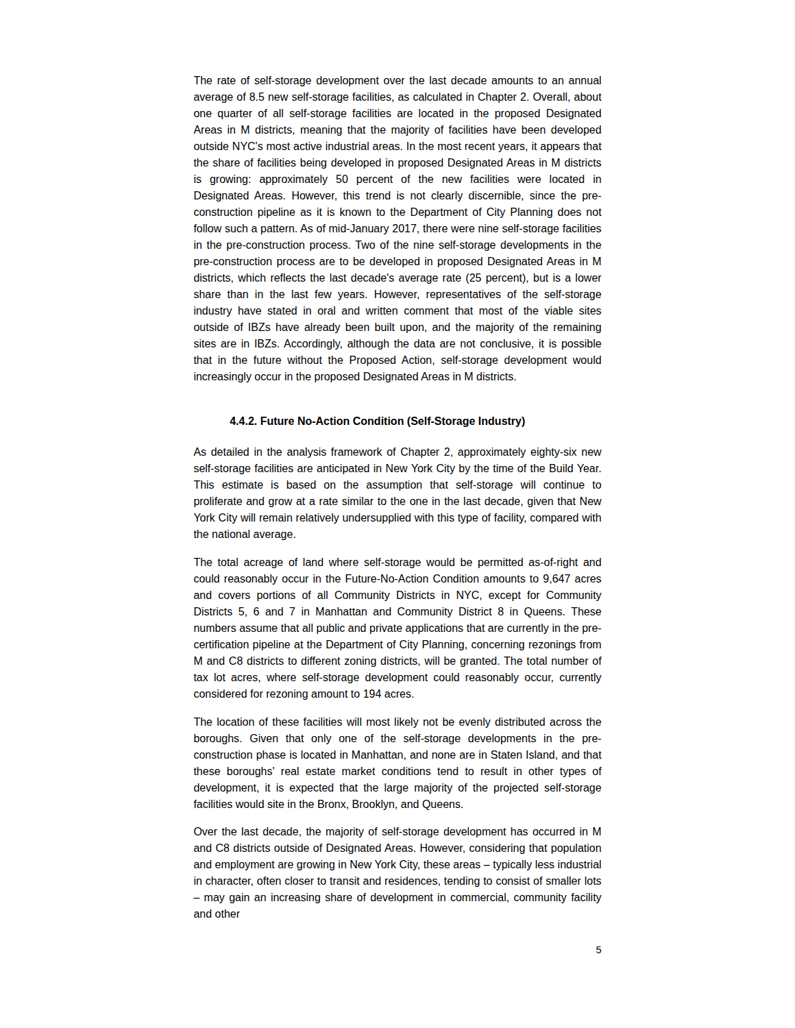The rate of self-storage development over the last decade amounts to an annual average of 8.5 new self-storage facilities, as calculated in Chapter 2. Overall, about one quarter of all self-storage facilities are located in the proposed Designated Areas in M districts, meaning that the majority of facilities have been developed outside NYC's most active industrial areas. In the most recent years, it appears that the share of facilities being developed in proposed Designated Areas in M districts is growing: approximately 50 percent of the new facilities were located in Designated Areas. However, this trend is not clearly discernible, since the pre-construction pipeline as it is known to the Department of City Planning does not follow such a pattern. As of mid-January 2017, there were nine self-storage facilities in the pre-construction process. Two of the nine self-storage developments in the pre-construction process are to be developed in proposed Designated Areas in M districts, which reflects the last decade's average rate (25 percent), but is a lower share than in the last few years. However, representatives of the self-storage industry have stated in oral and written comment that most of the viable sites outside of IBZs have already been built upon, and the majority of the remaining sites are in IBZs. Accordingly, although the data are not conclusive, it is possible that in the future without the Proposed Action, self-storage development would increasingly occur in the proposed Designated Areas in M districts.
4.4.2. Future No-Action Condition (Self-Storage Industry)
As detailed in the analysis framework of Chapter 2, approximately eighty-six new self-storage facilities are anticipated in New York City by the time of the Build Year. This estimate is based on the assumption that self-storage will continue to proliferate and grow at a rate similar to the one in the last decade, given that New York City will remain relatively undersupplied with this type of facility, compared with the national average.
The total acreage of land where self-storage would be permitted as-of-right and could reasonably occur in the Future-No-Action Condition amounts to 9,647 acres and covers portions of all Community Districts in NYC, except for Community Districts 5, 6 and 7 in Manhattan and Community District 8 in Queens. These numbers assume that all public and private applications that are currently in the pre-certification pipeline at the Department of City Planning, concerning rezonings from M and C8 districts to different zoning districts, will be granted. The total number of tax lot acres, where self-storage development could reasonably occur, currently considered for rezoning amount to 194 acres.
The location of these facilities will most likely not be evenly distributed across the boroughs. Given that only one of the self-storage developments in the pre-construction phase is located in Manhattan, and none are in Staten Island, and that these boroughs' real estate market conditions tend to result in other types of development, it is expected that the large majority of the projected self-storage facilities would site in the Bronx, Brooklyn, and Queens.
Over the last decade, the majority of self-storage development has occurred in M and C8 districts outside of Designated Areas. However, considering that population and employment are growing in New York City, these areas – typically less industrial in character, often closer to transit and residences, tending to consist of smaller lots – may gain an increasing share of development in commercial, community facility and other
5